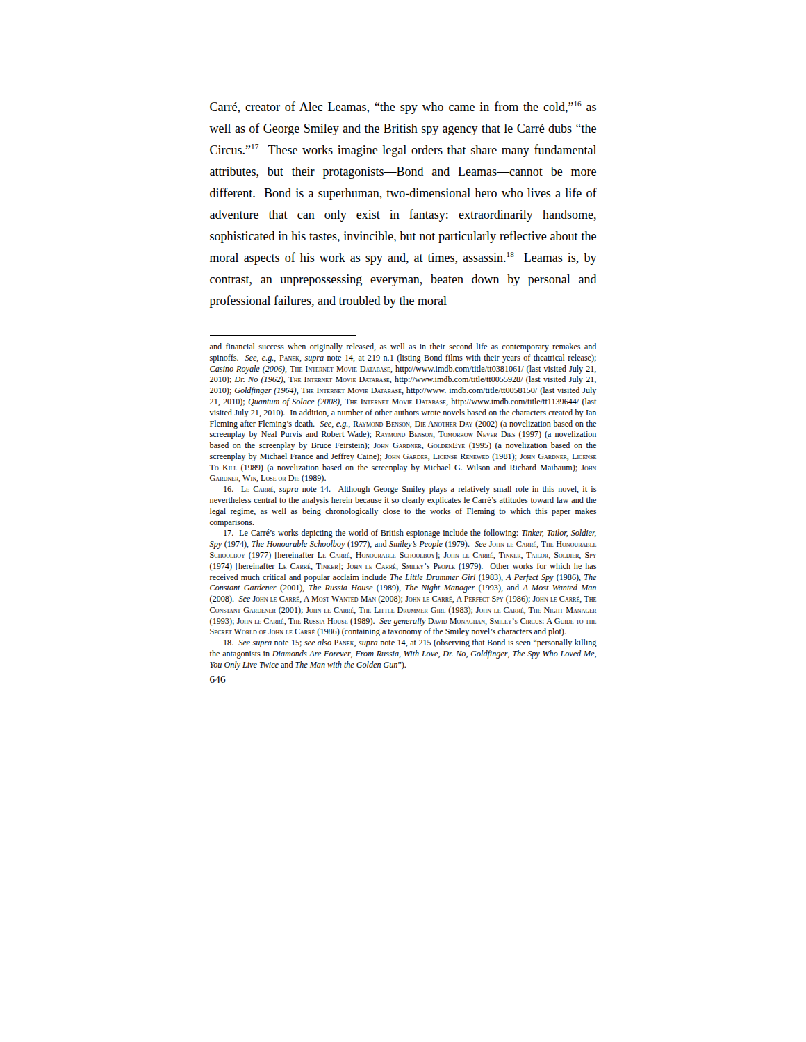Carré, creator of Alec Leamas, “the spy who came in from the cold,”16 as well as of George Smiley and the British spy agency that le Carré dubs “the Circus.”17 These works imagine legal orders that share many fundamental attributes, but their protagonists—Bond and Leamas—cannot be more different. Bond is a superhuman, two-dimensional hero who lives a life of adventure that can only exist in fantasy: extraordinarily handsome, sophisticated in his tastes, invincible, but not particularly reflective about the moral aspects of his work as spy and, at times, assassin.18 Leamas is, by contrast, an unprepossessing everyman, beaten down by personal and professional failures, and troubled by the moral
and financial success when originally released, as well as in their second life as contemporary remakes and spinoffs. See, e.g., Panek, supra note 14, at 219 n.1 (listing Bond films with their years of theatrical release); Casino Royale (2006), The Internet Movie Database, http://www.imdb.com/title/tt0381061/ (last visited July 21, 2010); Dr. No (1962), The Internet Movie Database, http://www.imdb.com/title/tt0055928/ (last visited July 21, 2010); Goldfinger (1964), The Internet Movie Database, http://www. imdb.com/title/tt0058150/ (last visited July 21, 2010); Quantum of Solace (2008), The Internet Movie Database, http://www.imdb.com/title/tt1139644/ (last visited July 21, 2010). In addition, a number of other authors wrote novels based on the characters created by Ian Fleming after Fleming’s death. See, e.g., Raymond Benson, Die Another Day (2002) (a novelization based on the screenplay by Neal Purvis and Robert Wade); Raymond Benson, Tomorrow Never Dies (1997) (a novelization based on the screenplay by Bruce Feirstein); John Gardner, GoldenEye (1995) (a novelization based on the screenplay by Michael France and Jeffrey Caine); John Garder, License Renewed (1981); John Gardner, License To Kill (1989) (a novelization based on the screenplay by Michael G. Wilson and Richard Maibaum); John Gardner, Win, Lose or Die (1989).
16. Le Carré, supra note 14. Although George Smiley plays a relatively small role in this novel, it is nevertheless central to the analysis herein because it so clearly explicates le Carré’s attitudes toward law and the legal regime, as well as being chronologically close to the works of Fleming to which this paper makes comparisons.
17. Le Carré’s works depicting the world of British espionage include the following: Tinker, Tailor, Soldier, Spy (1974), The Honourable Schoolboy (1977), and Smiley’s People (1979). See John le Carré, The Honourable Schoolboy (1977) [hereinafter Le Carré, Honourable Schoolboy]; John le Carré, Tinker, Tailor, Soldier, Spy (1974) [hereinafter Le Carré, Tinker]; John le Carré, Smiley’s People (1979). Other works for which he has received much critical and popular acclaim include The Little Drummer Girl (1983), A Perfect Spy (1986), The Constant Gardener (2001), The Russia House (1989), The Night Manager (1993), and A Most Wanted Man (2008). See John le Carré, A Most Wanted Man (2008); John le Carré, A Perfect Spy (1986); John le Carré, The Constant Gardener (2001); John le Carré, The Little Drummer Girl (1983); John le Carré, The Night Manager (1993); John le Carré, The Russia House (1989). See generally David Monaghan, Smiley’s Circus: A Guide to the Secret World of John le Carré (1986) (containing a taxonomy of the Smiley novel’s characters and plot).
18. See supra note 15; see also Panek, supra note 14, at 215 (observing that Bond is seen “personally killing the antagonists in Diamonds Are Forever, From Russia, With Love, Dr. No, Goldfinger, The Spy Who Loved Me, You Only Live Twice and The Man with the Golden Gun”).
646